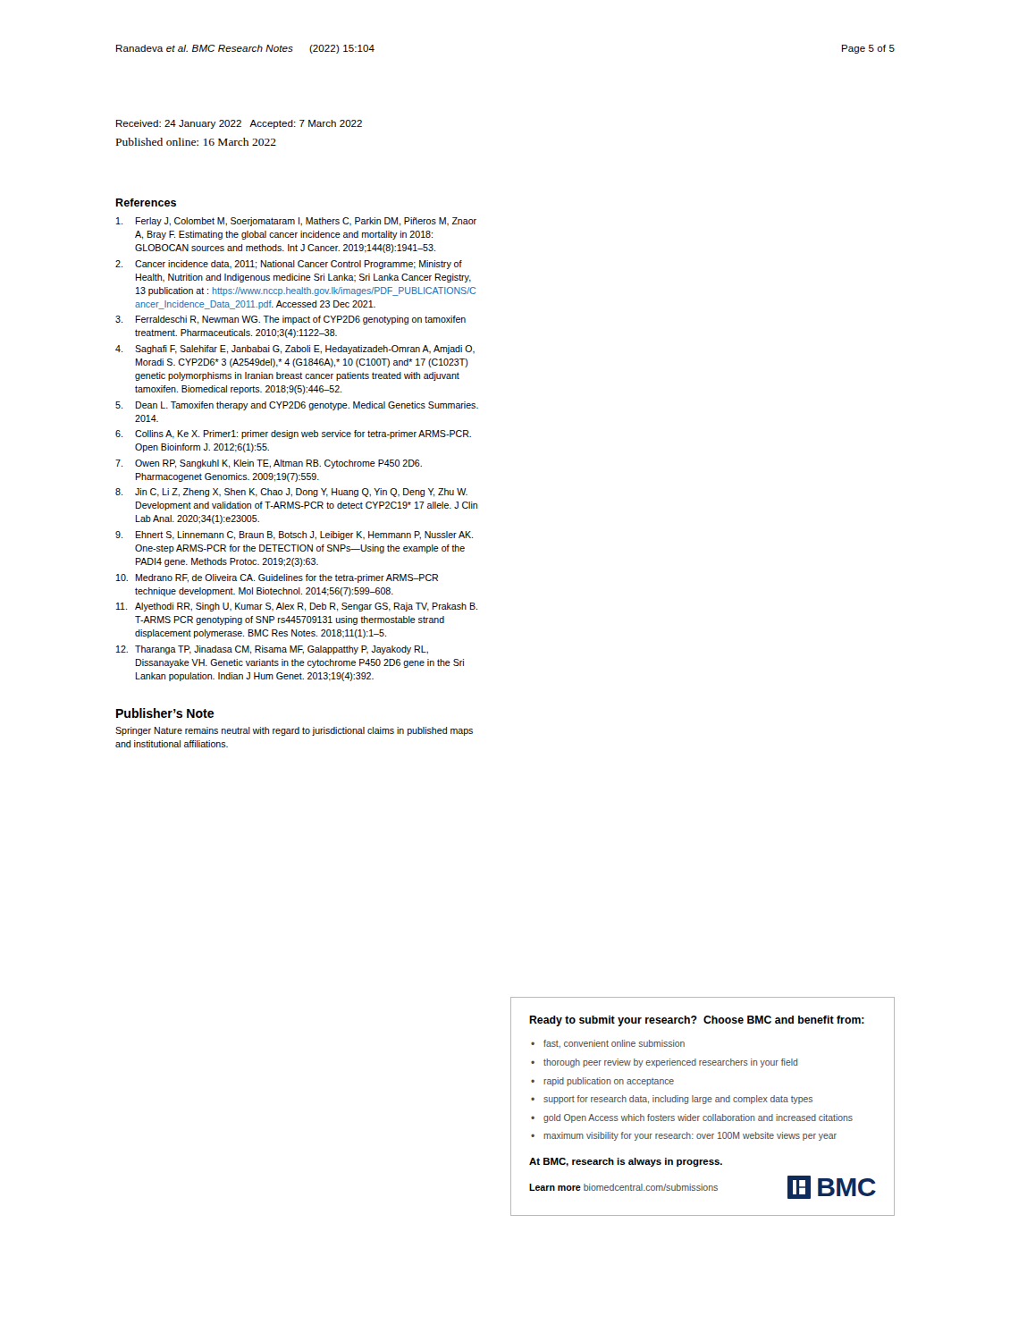Ranadeva et al. BMC Research Notes(2022) 15:104
Page 5 of 5
Received: 24 January 2022 Accepted: 7 March 2022
Published online: 16 March 2022
References
1. Ferlay J, Colombet M, Soerjomataram I, Mathers C, Parkin DM, Piñeros M, Znaor A, Bray F. Estimating the global cancer incidence and mortality in 2018: GLOBOCAN sources and methods. Int J Cancer. 2019;144(8):1941–53.
2. Cancer incidence data, 2011; National Cancer Control Programme; Ministry of Health, Nutrition and Indigenous medicine Sri Lanka; Sri Lanka Cancer Registry, 13 publication at : https://www.nccp.health.gov.lk/images/PDF_PUBLICATIONS/Cancer_Incidence_Data_2011.pdf. Accessed 23 Dec 2021.
3. Ferraldeschi R, Newman WG. The impact of CYP2D6 genotyping on tamoxifen treatment. Pharmaceuticals. 2010;3(4):1122–38.
4. Saghafi F, Salehifar E, Janbabai G, Zaboli E, Hedayatizadeh-Omran A, Amjadi O, Moradi S. CYP2D6* 3 (A2549del),* 4 (G1846A),* 10 (C100T) and* 17 (C1023T) genetic polymorphisms in Iranian breast cancer patients treated with adjuvant tamoxifen. Biomedical reports. 2018;9(5):446–52.
5. Dean L. Tamoxifen therapy and CYP2D6 genotype. Medical Genetics Summaries. 2014.
6. Collins A, Ke X. Primer1: primer design web service for tetra-primer ARMS-PCR. Open Bioinform J. 2012;6(1):55.
7. Owen RP, Sangkuhl K, Klein TE, Altman RB. Cytochrome P450 2D6. Pharmacogenet Genomics. 2009;19(7):559.
8. Jin C, Li Z, Zheng X, Shen K, Chao J, Dong Y, Huang Q, Yin Q, Deng Y, Zhu W. Development and validation of T-ARMS-PCR to detect CYP2C19* 17 allele. J Clin Lab Anal. 2020;34(1):e23005.
9. Ehnert S, Linnemann C, Braun B, Botsch J, Leibiger K, Hemmann P, Nussler AK. One-step ARMS-PCR for the DETECTION of SNPs—Using the example of the PADI4 gene. Methods Protoc. 2019;2(3):63.
10. Medrano RF, de Oliveira CA. Guidelines for the tetra-primer ARMS–PCR technique development. Mol Biotechnol. 2014;56(7):599–608.
11. Alyethodi RR, Singh U, Kumar S, Alex R, Deb R, Sengar GS, Raja TV, Prakash B. T-ARMS PCR genotyping of SNP rs445709131 using thermostable strand displacement polymerase. BMC Res Notes. 2018;11(1):1–5.
12. Tharanga TP, Jinadasa CM, Risama MF, Galappatthy P, Jayakody RL, Dissanayake VH. Genetic variants in the cytochrome P450 2D6 gene in the Sri Lankan population. Indian J Hum Genet. 2013;19(4):392.
Publisher’s Note
Springer Nature remains neutral with regard to jurisdictional claims in published maps and institutional affiliations.
Ready to submit your research? Choose BMC and benefit from:
fast, convenient online submission
thorough peer review by experienced researchers in your field
rapid publication on acceptance
support for research data, including large and complex data types
gold Open Access which fosters wider collaboration and increased citations
maximum visibility for your research: over 100M website views per year
At BMC, research is always in progress.
Learn more biomedcentral.com/submissions
BMC